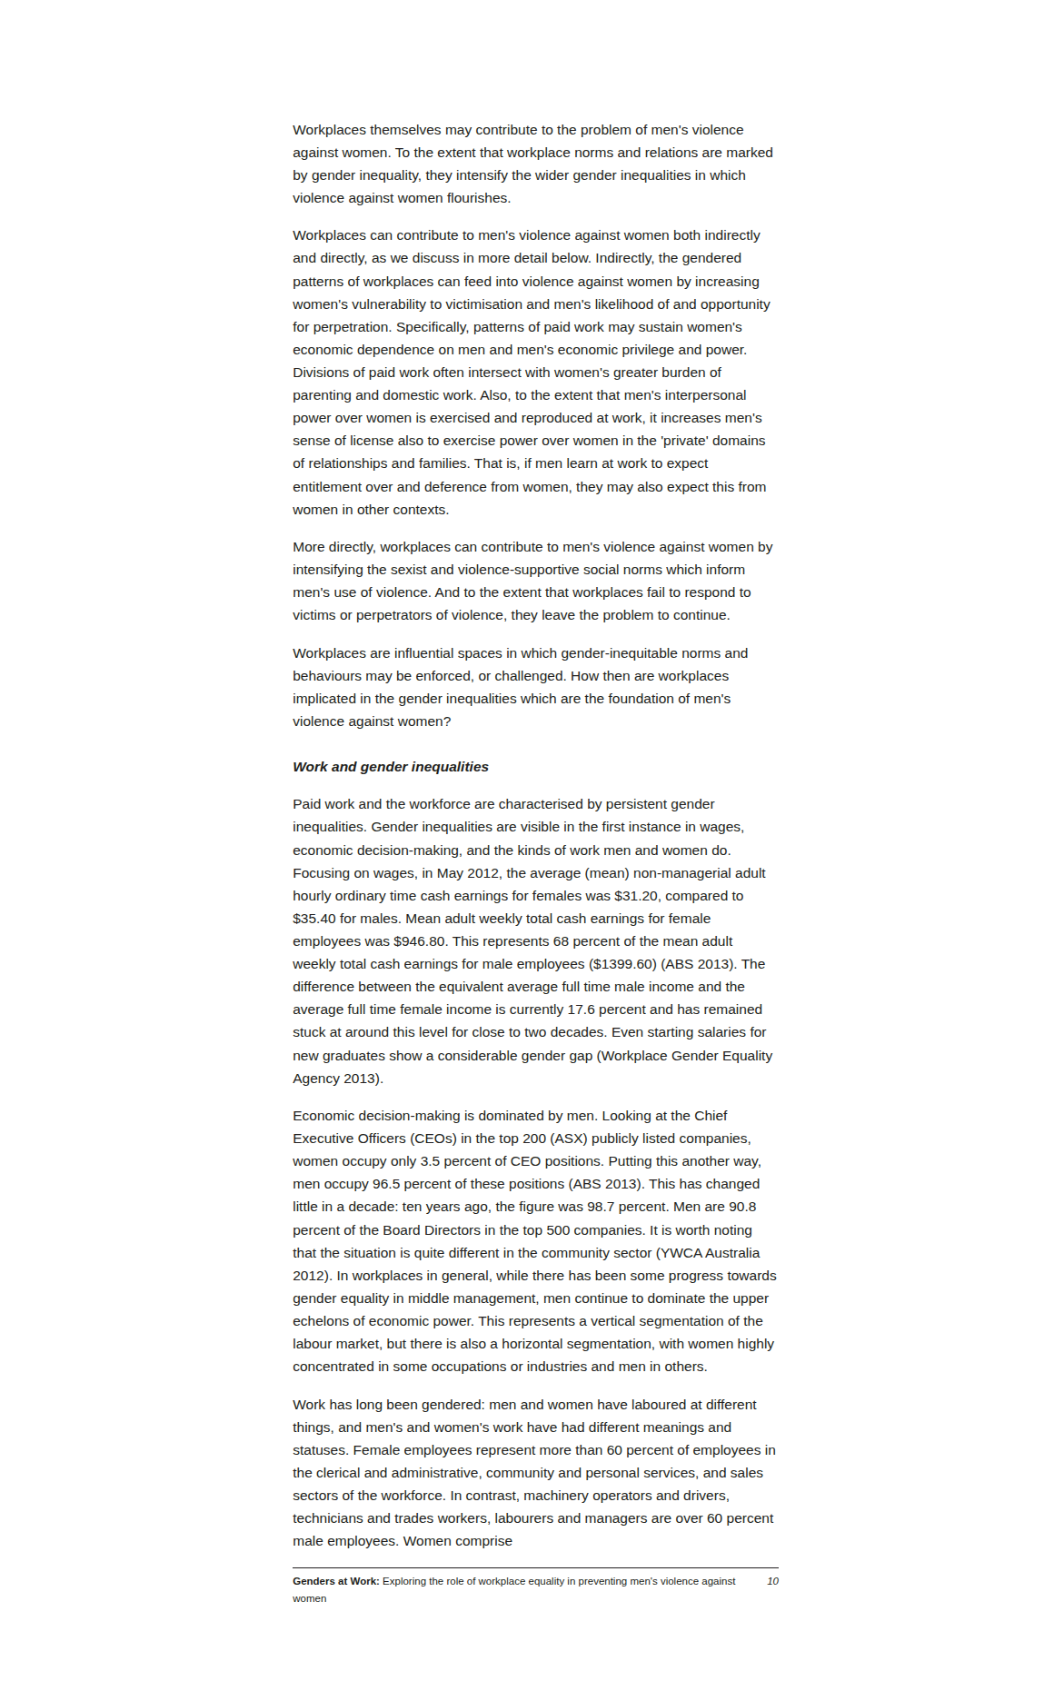Workplaces themselves may contribute to the problem of men's violence against women. To the extent that workplace norms and relations are marked by gender inequality, they intensify the wider gender inequalities in which violence against women flourishes.
Workplaces can contribute to men's violence against women both indirectly and directly, as we discuss in more detail below. Indirectly, the gendered patterns of workplaces can feed into violence against women by increasing women's vulnerability to victimisation and men's likelihood of and opportunity for perpetration. Specifically, patterns of paid work may sustain women's economic dependence on men and men's economic privilege and power. Divisions of paid work often intersect with women's greater burden of parenting and domestic work. Also, to the extent that men's interpersonal power over women is exercised and reproduced at work, it increases men's sense of license also to exercise power over women in the 'private' domains of relationships and families. That is, if men learn at work to expect entitlement over and deference from women, they may also expect this from women in other contexts.
More directly, workplaces can contribute to men's violence against women by intensifying the sexist and violence-supportive social norms which inform men's use of violence. And to the extent that workplaces fail to respond to victims or perpetrators of violence, they leave the problem to continue.
Workplaces are influential spaces in which gender-inequitable norms and behaviours may be enforced, or challenged. How then are workplaces implicated in the gender inequalities which are the foundation of men's violence against women?
Work and gender inequalities
Paid work and the workforce are characterised by persistent gender inequalities. Gender inequalities are visible in the first instance in wages, economic decision-making, and the kinds of work men and women do. Focusing on wages, in May 2012, the average (mean) non-managerial adult hourly ordinary time cash earnings for females was $31.20, compared to $35.40 for males. Mean adult weekly total cash earnings for female employees was $946.80. This represents 68 percent of the mean adult weekly total cash earnings for male employees ($1399.60) (ABS 2013). The difference between the equivalent average full time male income and the average full time female income is currently 17.6 percent and has remained stuck at around this level for close to two decades. Even starting salaries for new graduates show a considerable gender gap (Workplace Gender Equality Agency 2013).
Economic decision-making is dominated by men. Looking at the Chief Executive Officers (CEOs) in the top 200 (ASX) publicly listed companies, women occupy only 3.5 percent of CEO positions. Putting this another way, men occupy 96.5 percent of these positions (ABS 2013). This has changed little in a decade: ten years ago, the figure was 98.7 percent. Men are 90.8 percent of the Board Directors in the top 500 companies. It is worth noting that the situation is quite different in the community sector (YWCA Australia 2012). In workplaces in general, while there has been some progress towards gender equality in middle management, men continue to dominate the upper echelons of economic power. This represents a vertical segmentation of the labour market, but there is also a horizontal segmentation, with women highly concentrated in some occupations or industries and men in others.
Work has long been gendered: men and women have laboured at different things, and men's and women's work have had different meanings and statuses. Female employees represent more than 60 percent of employees in the clerical and administrative, community and personal services, and sales sectors of the workforce. In contrast, machinery operators and drivers, technicians and trades workers, labourers and managers are over 60 percent male employees. Women comprise
Genders at Work: Exploring the role of workplace equality in preventing men's violence against women
10